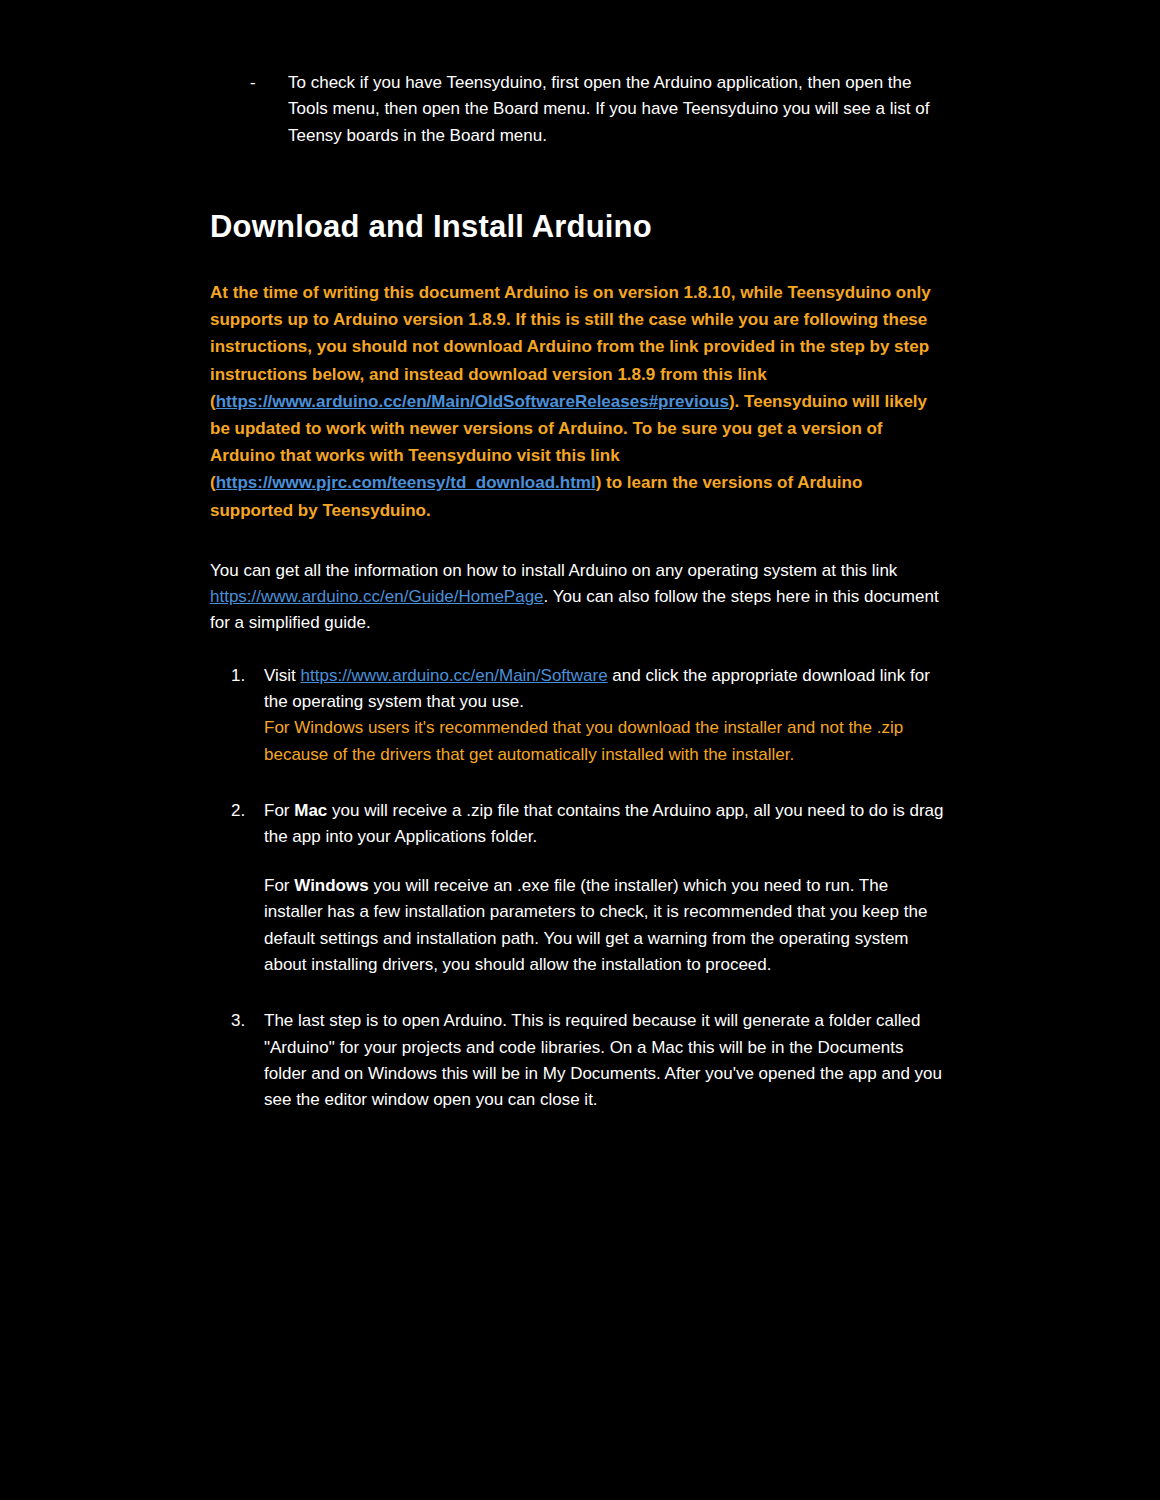To check if you have Teensyduino, first open the Arduino application, then open the Tools menu, then open the Board menu. If you have Teensyduino you will see a list of Teensy boards in the Board menu.
Download and Install Arduino
At the time of writing this document Arduino is on version 1.8.10, while Teensyduino only supports up to Arduino version 1.8.9. If this is still the case while you are following these instructions, you should not download Arduino from the link provided in the step by step instructions below, and instead download version 1.8.9 from this link (https://www.arduino.cc/en/Main/OldSoftwareReleases#previous). Teensyduino will likely be updated to work with newer versions of Arduino. To be sure you get a version of Arduino that works with Teensyduino visit this link (https://www.pjrc.com/teensy/td_download.html) to learn the versions of Arduino supported by Teensyduino.
You can get all the information on how to install Arduino on any operating system at this link https://www.arduino.cc/en/Guide/HomePage. You can also follow the steps here in this document for a simplified guide.
Visit https://www.arduino.cc/en/Main/Software and click the appropriate download link for the operating system that you use.
For Windows users it's recommended that you download the installer and not the .zip because of the drivers that get automatically installed with the installer.
For Mac you will receive a .zip file that contains the Arduino app, all you need to do is drag the app into your Applications folder.
For Windows you will receive an .exe file (the installer) which you need to run. The installer has a few installation parameters to check, it is recommended that you keep the default settings and installation path. You will get a warning from the operating system about installing drivers, you should allow the installation to proceed.
The last step is to open Arduino. This is required because it will generate a folder called "Arduino" for your projects and code libraries. On a Mac this will be in the Documents folder and on Windows this will be in My Documents. After you've opened the app and you see the editor window open you can close it.